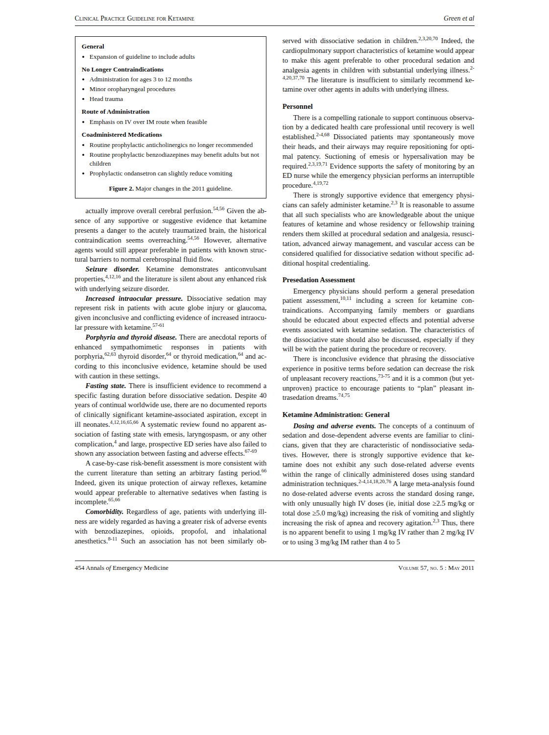Clinical Practice Guideline for Ketamine
Green et al
General
Expansion of guideline to include adults
No Longer Contraindications
Administration for ages 3 to 12 months
Minor oropharyngeal procedures
Head trauma
Route of Administration
Emphasis on IV over IM route when feasible
Coadministered Medications
Routine prophylactic anticholinergics no longer recommended
Routine prophylactic benzodiazepines may benefit adults but not children
Prophylactic ondansetron can slightly reduce vomiting
Figure 2. Major changes in the 2011 guideline.
actually improve overall cerebral perfusion.54,56 Given the absence of any supportive or suggestive evidence that ketamine presents a danger to the acutely traumatized brain, the historical contraindication seems overreaching.54,56 However, alternative agents would still appear preferable in patients with known structural barriers to normal cerebrospinal fluid flow.
Seizure disorder. Ketamine demonstrates anticonvulsant properties,4,12,16 and the literature is silent about any enhanced risk with underlying seizure disorder.
Increased intraocular pressure. Dissociative sedation may represent risk in patients with acute globe injury or glaucoma, given inconclusive and conflicting evidence of increased intraocular pressure with ketamine.57-61
Porphyria and thyroid disease. There are anecdotal reports of enhanced sympathomimetic responses in patients with porphyria,62,63 thyroid disorder,64 or thyroid medication,64 and according to this inconclusive evidence, ketamine should be used with caution in these settings.
Fasting state. There is insufficient evidence to recommend a specific fasting duration before dissociative sedation. Despite 40 years of continual worldwide use, there are no documented reports of clinically significant ketamine-associated aspiration, except in ill neonates.4,12,16,65,66 A systematic review found no apparent association of fasting state with emesis, laryngospasm, or any other complication,4 and large, prospective ED series have also failed to shown any association between fasting and adverse effects.67-69
A case-by-case risk-benefit assessment is more consistent with the current literature than setting an arbitrary fasting period.66 Indeed, given its unique protection of airway reflexes, ketamine would appear preferable to alternative sedatives when fasting is incomplete.65,66
Comorbidity. Regardless of age, patients with underlying illness are widely regarded as having a greater risk of adverse events with benzodiazepines, opioids, propofol, and inhalational anesthetics.8-11 Such an association has not been similarly observed with dissociative sedation in children.2,3,20,70 Indeed, the cardiopulmonary support characteristics of ketamine would appear to make this agent preferable to other procedural sedation and analgesia agents in children with substantial underlying illness.2-4,20,37,70 The literature is insufficient to similarly recommend ketamine over other agents in adults with underlying illness.
Personnel
There is a compelling rationale to support continuous observation by a dedicated health care professional until recovery is well established.2-4,68 Dissociated patients may spontaneously move their heads, and their airways may require repositioning for optimal patency. Suctioning of emesis or hypersalivation may be required.2,3,19,71 Evidence supports the safety of monitoring by an ED nurse while the emergency physician performs an interruptible procedure.4,19,72
There is strongly supportive evidence that emergency physicians can safely administer ketamine.2,3 It is reasonable to assume that all such specialists who are knowledgeable about the unique features of ketamine and whose residency or fellowship training renders them skilled at procedural sedation and analgesia, resuscitation, advanced airway management, and vascular access can be considered qualified for dissociative sedation without specific additional hospital credentialing.
Presedation Assessment
Emergency physicians should perform a general presedation patient assessment,10,11 including a screen for ketamine contraindications. Accompanying family members or guardians should be educated about expected effects and potential adverse events associated with ketamine sedation. The characteristics of the dissociative state should also be discussed, especially if they will be with the patient during the procedure or recovery.
There is inconclusive evidence that phrasing the dissociative experience in positive terms before sedation can decrease the risk of unpleasant recovery reactions,73-75 and it is a common (but yet-unproven) practice to encourage patients to “plan” pleasant intrasedation dreams.74,75
Ketamine Administration: General
Dosing and adverse events. The concepts of a continuum of sedation and dose-dependent adverse events are familiar to clinicians, given that they are characteristic of nondissociative sedatives. However, there is strongly supportive evidence that ketamine does not exhibit any such dose-related adverse events within the range of clinically administered doses using standard administration techniques.2-4,14,18,20,76 A large meta-analysis found no dose-related adverse events across the standard dosing range, with only unusually high IV doses (ie, initial dose ≥2.5 mg/kg or total dose ≥5.0 mg/kg) increasing the risk of vomiting and slightly increasing the risk of apnea and recovery agitation.2,3 Thus, there is no apparent benefit to using 1 mg/kg IV rather than 2 mg/kg IV or to using 3 mg/kg IM rather than 4 to 5
454 Annals of Emergency Medicine
Volume 57, no. 5 : May 2011